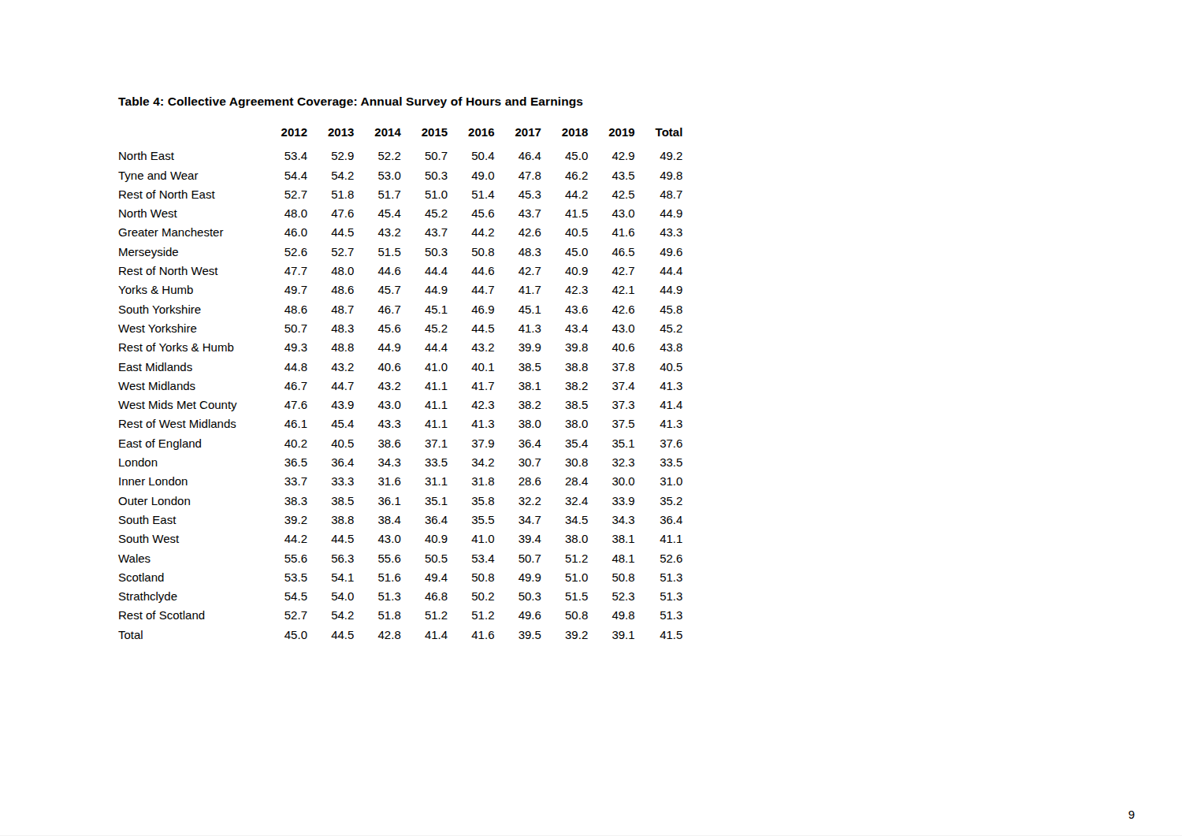Table 4: Collective Agreement Coverage: Annual Survey of Hours and Earnings
| | 2012 | 2013 | 2014 | 2015 | 2016 | 2017 | 2018 | 2019 | Total |
| --- | --- | --- | --- | --- | --- | --- | --- | --- | --- |
| North East | 53.4 | 52.9 | 52.2 | 50.7 | 50.4 | 46.4 | 45.0 | 42.9 | 49.2 |
| Tyne and Wear | 54.4 | 54.2 | 53.0 | 50.3 | 49.0 | 47.8 | 46.2 | 43.5 | 49.8 |
| Rest of North East | 52.7 | 51.8 | 51.7 | 51.0 | 51.4 | 45.3 | 44.2 | 42.5 | 48.7 |
| North West | 48.0 | 47.6 | 45.4 | 45.2 | 45.6 | 43.7 | 41.5 | 43.0 | 44.9 |
| Greater Manchester | 46.0 | 44.5 | 43.2 | 43.7 | 44.2 | 42.6 | 40.5 | 41.6 | 43.3 |
| Merseyside | 52.6 | 52.7 | 51.5 | 50.3 | 50.8 | 48.3 | 45.0 | 46.5 | 49.6 |
| Rest of North West | 47.7 | 48.0 | 44.6 | 44.4 | 44.6 | 42.7 | 40.9 | 42.7 | 44.4 |
| Yorks & Humb | 49.7 | 48.6 | 45.7 | 44.9 | 44.7 | 41.7 | 42.3 | 42.1 | 44.9 |
| South Yorkshire | 48.6 | 48.7 | 46.7 | 45.1 | 46.9 | 45.1 | 43.6 | 42.6 | 45.8 |
| West Yorkshire | 50.7 | 48.3 | 45.6 | 45.2 | 44.5 | 41.3 | 43.4 | 43.0 | 45.2 |
| Rest of Yorks & Humb | 49.3 | 48.8 | 44.9 | 44.4 | 43.2 | 39.9 | 39.8 | 40.6 | 43.8 |
| East Midlands | 44.8 | 43.2 | 40.6 | 41.0 | 40.1 | 38.5 | 38.8 | 37.8 | 40.5 |
| West Midlands | 46.7 | 44.7 | 43.2 | 41.1 | 41.7 | 38.1 | 38.2 | 37.4 | 41.3 |
| West Mids Met County | 47.6 | 43.9 | 43.0 | 41.1 | 42.3 | 38.2 | 38.5 | 37.3 | 41.4 |
| Rest of West Midlands | 46.1 | 45.4 | 43.3 | 41.1 | 41.3 | 38.0 | 38.0 | 37.5 | 41.3 |
| East of England | 40.2 | 40.5 | 38.6 | 37.1 | 37.9 | 36.4 | 35.4 | 35.1 | 37.6 |
| London | 36.5 | 36.4 | 34.3 | 33.5 | 34.2 | 30.7 | 30.8 | 32.3 | 33.5 |
| Inner London | 33.7 | 33.3 | 31.6 | 31.1 | 31.8 | 28.6 | 28.4 | 30.0 | 31.0 |
| Outer London | 38.3 | 38.5 | 36.1 | 35.1 | 35.8 | 32.2 | 32.4 | 33.9 | 35.2 |
| South East | 39.2 | 38.8 | 38.4 | 36.4 | 35.5 | 34.7 | 34.5 | 34.3 | 36.4 |
| South West | 44.2 | 44.5 | 43.0 | 40.9 | 41.0 | 39.4 | 38.0 | 38.1 | 41.1 |
| Wales | 55.6 | 56.3 | 55.6 | 50.5 | 53.4 | 50.7 | 51.2 | 48.1 | 52.6 |
| Scotland | 53.5 | 54.1 | 51.6 | 49.4 | 50.8 | 49.9 | 51.0 | 50.8 | 51.3 |
| Strathclyde | 54.5 | 54.0 | 51.3 | 46.8 | 50.2 | 50.3 | 51.5 | 52.3 | 51.3 |
| Rest of Scotland | 52.7 | 54.2 | 51.8 | 51.2 | 51.2 | 49.6 | 50.8 | 49.8 | 51.3 |
| Total | 45.0 | 44.5 | 42.8 | 41.4 | 41.6 | 39.5 | 39.2 | 39.1 | 41.5 |
9